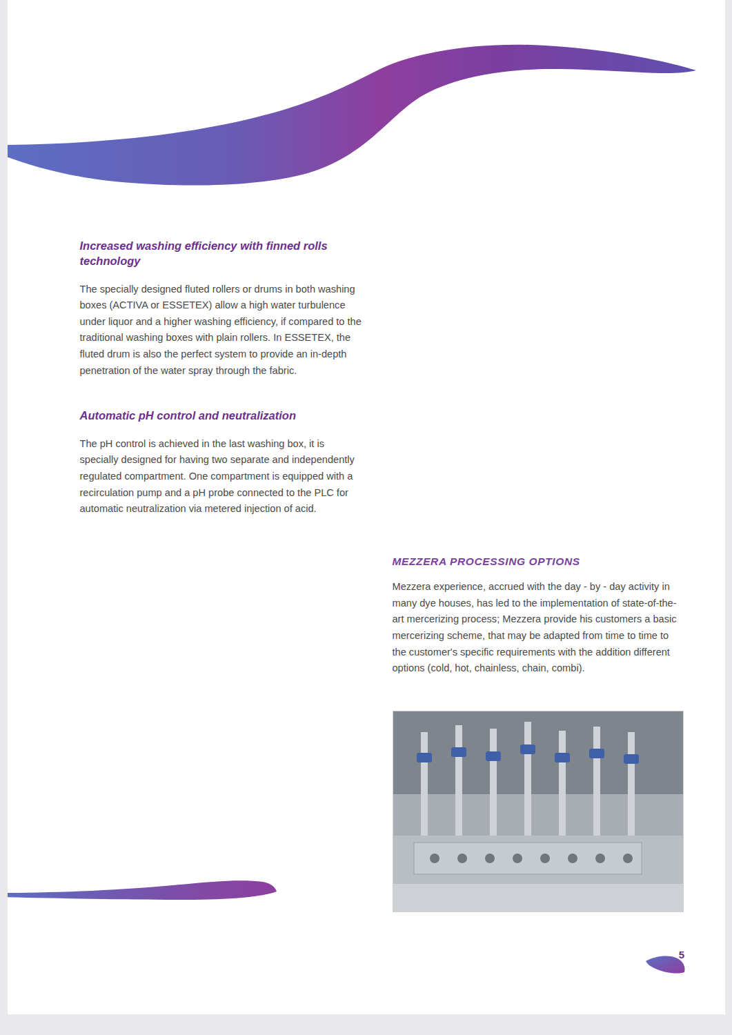Increased washing efficiency with finned rolls technology
The specially designed fluted rollers or drums in both washing boxes (ACTIVA or ESSETEX) allow a high water turbulence under liquor and a higher washing efficiency, if compared to the traditional washing boxes with plain rollers. In ESSETEX, the fluted drum is also the perfect system to provide an in-depth penetration of the water spray through the fabric.
Automatic pH control and neutralization
The pH control is achieved in the last washing box, it is specially designed for having two separate and independently regulated compartment. One compartment is equipped with a recirculation pump and a pH probe connected to the PLC for automatic neutralization via metered injection of acid.
Mezzera processing options
Mezzera experience, accrued with the day - by - day activity in many dye houses, has led to the implementation of state-of-the-art mercerizing process; Mezzera provide his customers a basic mercerizing scheme, that may be adapted from time to time to the customer's specific requirements with the addition different options (cold, hot, chainless, chain, combi).
5